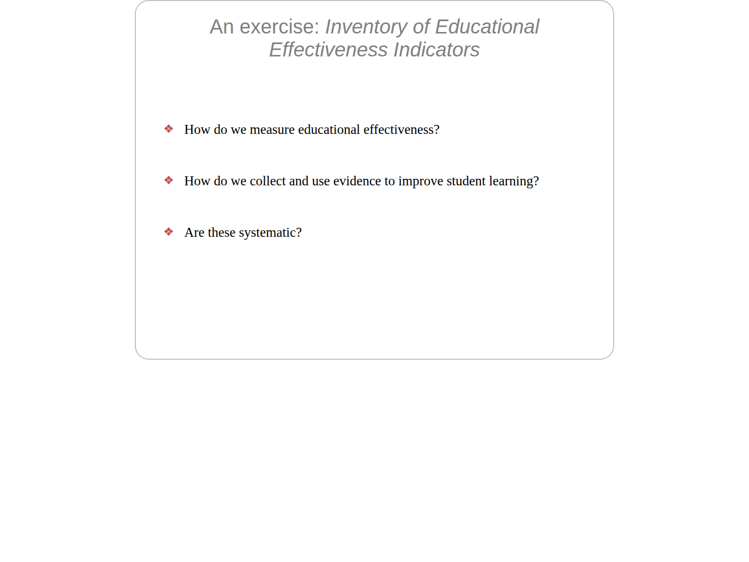An exercise: Inventory of Educational Effectiveness Indicators
How do we measure educational effectiveness?
How do we collect and use evidence to improve student learning?
Are these systematic?